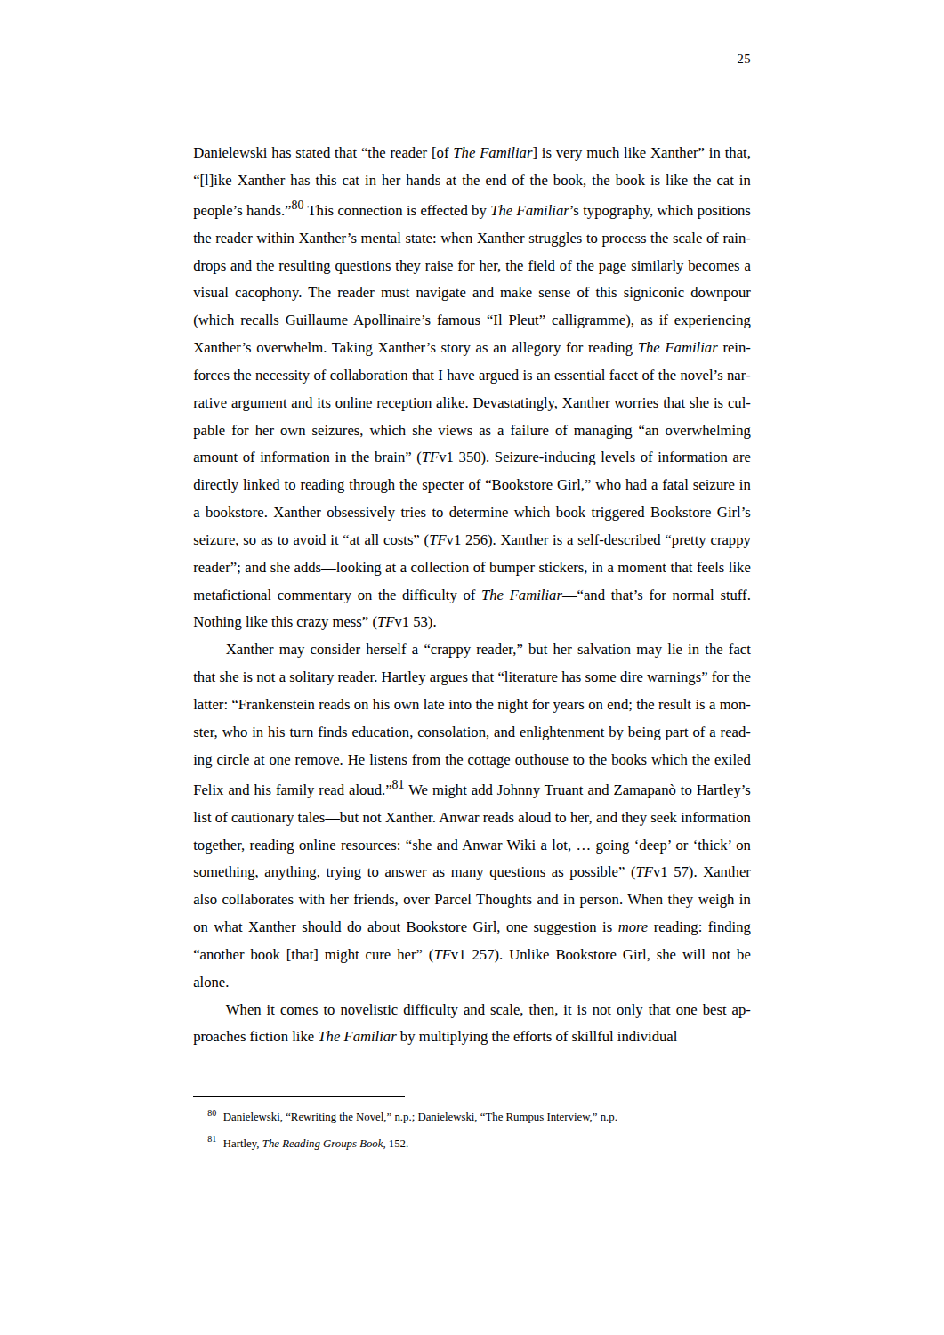25
Danielewski has stated that “the reader [of The Familiar] is very much like Xanther” in that, “[l]ike Xanther has this cat in her hands at the end of the book, the book is like the cat in people’s hands.”80 This connection is effected by The Familiar’s typography, which positions the reader within Xanther’s mental state: when Xanther struggles to process the scale of raindrops and the resulting questions they raise for her, the field of the page similarly becomes a visual cacophony. The reader must navigate and make sense of this signiconic downpour (which recalls Guillaume Apollinaire’s famous “Il Pleut” calligramme), as if experiencing Xanther’s overwhelm. Taking Xanther’s story as an allegory for reading The Familiar reinforces the necessity of collaboration that I have argued is an essential facet of the novel’s narrative argument and its online reception alike. Devastatingly, Xanther worries that she is culpable for her own seizures, which she views as a failure of managing “an overwhelming amount of information in the brain” (TFv1 350). Seizure-inducing levels of information are directly linked to reading through the specter of “Bookstore Girl,” who had a fatal seizure in a bookstore. Xanther obsessively tries to determine which book triggered Bookstore Girl’s seizure, so as to avoid it “at all costs” (TFv1 256). Xanther is a self-described “pretty crappy reader”; and she adds—looking at a collection of bumper stickers, in a moment that feels like metafictional commentary on the difficulty of The Familiar—“and that’s for normal stuff. Nothing like this crazy mess” (TFv1 53).
Xanther may consider herself a “crappy reader,” but her salvation may lie in the fact that she is not a solitary reader. Hartley argues that “literature has some dire warnings” for the latter: “Frankenstein reads on his own late into the night for years on end; the result is a monster, who in his turn finds education, consolation, and enlightenment by being part of a reading circle at one remove. He listens from the cottage outhouse to the books which the exiled Felix and his family read aloud.”81 We might add Johnny Truant and Zamapanò to Hartley’s list of cautionary tales—but not Xanther. Anwar reads aloud to her, and they seek information together, reading online resources: “she and Anwar Wiki a lot, … going ‘deep’ or ‘thick’ on something, anything, trying to answer as many questions as possible” (TFv1 57). Xanther also collaborates with her friends, over Parcel Thoughts and in person. When they weigh in on what Xanther should do about Bookstore Girl, one suggestion is more reading: finding “another book [that] might cure her” (TFv1 257). Unlike Bookstore Girl, she will not be alone.
When it comes to novelistic difficulty and scale, then, it is not only that one best approaches fiction like The Familiar by multiplying the efforts of skillful individual
80 Danielewski, “Rewriting the Novel,” n.p.; Danielewski, “The Rumpus Interview,” n.p.
81 Hartley, The Reading Groups Book, 152.